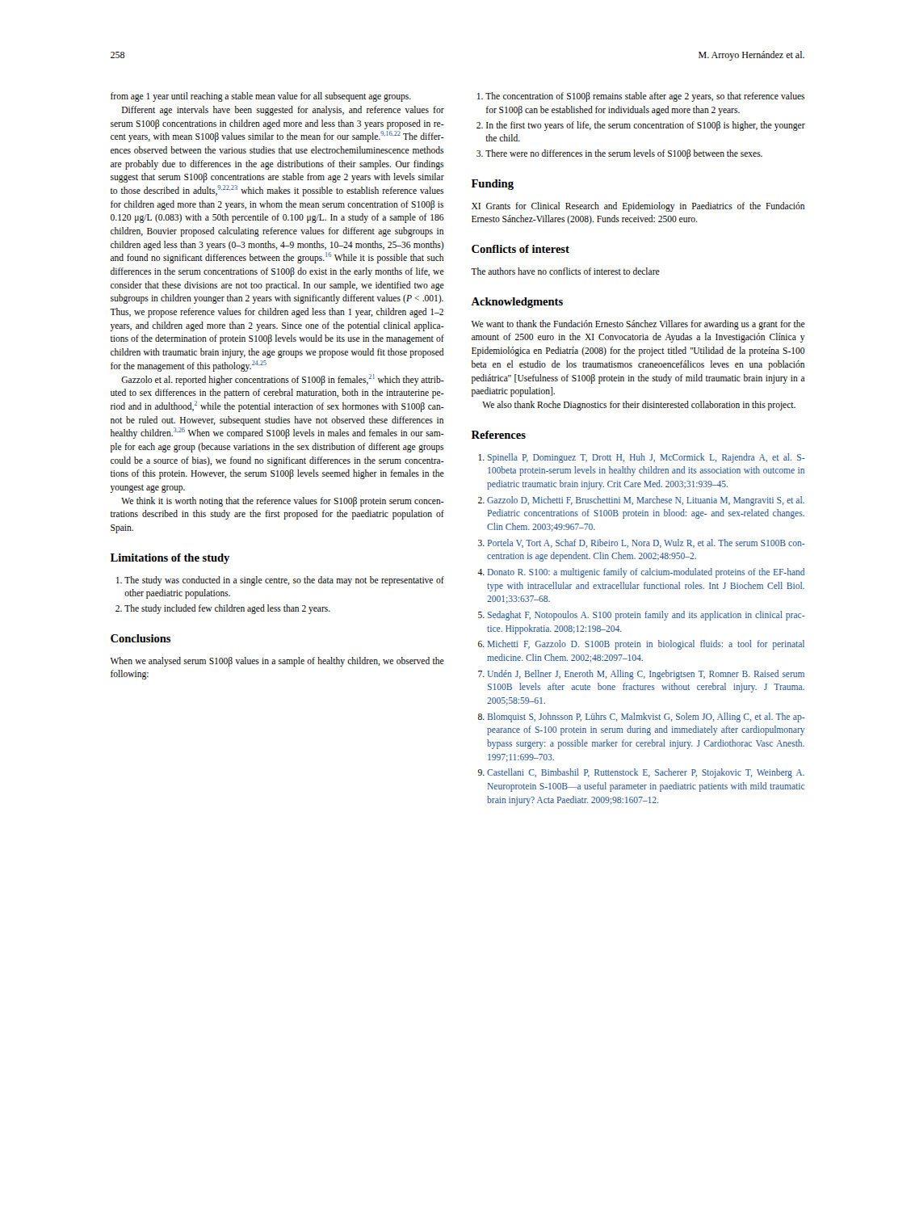258
M. Arroyo Hernández et al.
from age 1 year until reaching a stable mean value for all subsequent age groups.
Different age intervals have been suggested for analysis, and reference values for serum S100β concentrations in children aged more and less than 3 years proposed in recent years, with mean S100β values similar to the mean for our sample.9,16,22 The differences observed between the various studies that use electrochemiluminescence methods are probably due to differences in the age distributions of their samples. Our findings suggest that serum S100β concentrations are stable from age 2 years with levels similar to those described in adults,9,22,23 which makes it possible to establish reference values for children aged more than 2 years, in whom the mean serum concentration of S100β is 0.120 μg/L (0.083) with a 50th percentile of 0.100 μg/L. In a study of a sample of 186 children, Bouvier proposed calculating reference values for different age subgroups in children aged less than 3 years (0–3 months, 4–9 months, 10–24 months, 25–36 months) and found no significant differences between the groups.16 While it is possible that such differences in the serum concentrations of S100β do exist in the early months of life, we consider that these divisions are not too practical. In our sample, we identified two age subgroups in children younger than 2 years with significantly different values (P < .001). Thus, we propose reference values for children aged less than 1 year, children aged 1–2 years, and children aged more than 2 years. Since one of the potential clinical applications of the determination of protein S100β levels would be its use in the management of children with traumatic brain injury, the age groups we propose would fit those proposed for the management of this pathology.24,25
Gazzolo et al. reported higher concentrations of S100β in females,21 which they attributed to sex differences in the pattern of cerebral maturation, both in the intrauterine period and in adulthood,2 while the potential interaction of sex hormones with S100β cannot be ruled out. However, subsequent studies have not observed these differences in healthy children.3,26 When we compared S100β levels in males and females in our sample for each age group (because variations in the sex distribution of different age groups could be a source of bias), we found no significant differences in the serum concentrations of this protein. However, the serum S100β levels seemed higher in females in the youngest age group.
We think it is worth noting that the reference values for S100β protein serum concentrations described in this study are the first proposed for the paediatric population of Spain.
Limitations of the study
The study was conducted in a single centre, so the data may not be representative of other paediatric populations.
The study included few children aged less than 2 years.
Conclusions
When we analysed serum S100β values in a sample of healthy children, we observed the following:
The concentration of S100β remains stable after age 2 years, so that reference values for S100β can be established for individuals aged more than 2 years.
In the first two years of life, the serum concentration of S100β is higher, the younger the child.
There were no differences in the serum levels of S100β between the sexes.
Funding
XI Grants for Clinical Research and Epidemiology in Paediatrics of the Fundación Ernesto Sánchez-Villares (2008). Funds received: 2500 euro.
Conflicts of interest
The authors have no conflicts of interest to declare
Acknowledgments
We want to thank the Fundación Ernesto Sánchez Villares for awarding us a grant for the amount of 2500 euro in the XI Convocatoria de Ayudas a la Investigación Clínica y Epidemiológica en Pediatría (2008) for the project titled ''Utilidad de la proteína S-100 beta en el estudio de los traumatismos craneoencefálicos leves en una población pediátrica'' [Usefulness of S100β protein in the study of mild traumatic brain injury in a paediatric population].
We also thank Roche Diagnostics for their disinterested collaboration in this project.
References
Spinella P, Dominguez T, Drott H, Huh J, McCormick L, Rajendra A, et al. S-100beta protein-serum levels in healthy children and its association with outcome in pediatric traumatic brain injury. Crit Care Med. 2003;31:939–45.
Gazzolo D, Michetti F, Bruschettini M, Marchese N, Lituania M, Mangraviti S, et al. Pediatric concentrations of S100B protein in blood: age- and sex-related changes. Clin Chem. 2003;49:967–70.
Portela V, Tort A, Schaf D, Ribeiro L, Nora D, Wulz R, et al. The serum S100B concentration is age dependent. Clin Chem. 2002;48:950–2.
Donato R. S100: a multigenic family of calcium-modulated proteins of the EF-hand type with intracellular and extracellular functional roles. Int J Biochem Cell Biol. 2001;33:637–68.
Sedaghat F, Notopoulos A. S100 protein family and its application in clinical practice. Hippokratia. 2008;12:198–204.
Michetti F, Gazzolo D. S100B protein in biological fluids: a tool for perinatal medicine. Clin Chem. 2002;48:2097–104.
Undén J, Bellner J, Eneroth M, Alling C, Ingebrigtsen T, Romner B. Raised serum S100B levels after acute bone fractures without cerebral injury. J Trauma. 2005;58:59–61.
Blomquist S, Johnsson P, Lührs C, Malmkvist G, Solem JO, Alling C, et al. The appearance of S-100 protein in serum during and immediately after cardiopulmonary bypass surgery: a possible marker for cerebral injury. J Cardiothorac Vasc Anesth. 1997;11:699–703.
Castellani C, Bimbashil P, Ruttenstock E, Sacherer P, Stojakovic T, Weinberg A. Neuroprotein S-100B—a useful parameter in paediatric patients with mild traumatic brain injury? Acta Paediatr. 2009;98:1607–12.